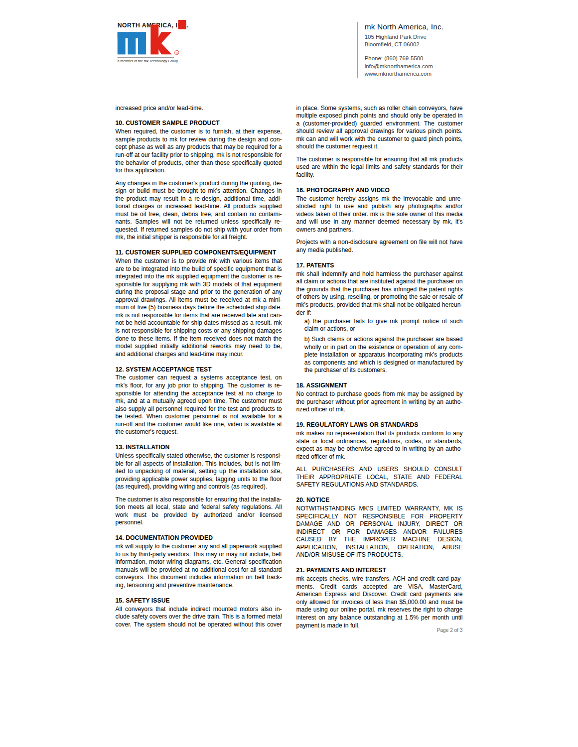NORTH AMERICA, INC. R a member of the mk Technology Group
mk North America, Inc.
105 Highland Park Drive
Bloomfield, CT 06002
Phone: (860) 769-5500
info@mknorthamerica.com
www.mknorthamerica.com
increased price and/or lead-time.
10. Customer Sample Product
When required, the customer is to furnish, at their expense, sample products to mk for review during the design and concept phase as well as any products that may be required for a run-off at our facility prior to shipping. mk is not responsible for the behavior of products, other than those specifically quoted for this application.
Any changes in the customer's product during the quoting, design or build must be brought to mk's attention. Changes in the product may result in a re-design, additional time, additional charges or increased lead-time. All products supplied must be oil free, clean, debris free, and contain no contaminants. Samples will not be returned unless specifically requested. If returned samples do not ship with your order from mk, the initial shipper is responsible for all freight.
11. Customer Supplied Components/Equipment
When the customer is to provide mk with various items that are to be integrated into the build of specific equipment that is integrated into the mk supplied equipment the customer is responsible for supplying mk with 3D models of that equipment during the proposal stage and prior to the generation of any approval drawings. All items must be received at mk a minimum of five (5) business days before the scheduled ship date. mk is not responsible for items that are received late and cannot be held accountable for ship dates missed as a result. mk is not responsible for shipping costs or any shipping damages done to these items. If the item received does not match the model supplied initially additional reworks may need to be, and additional charges and lead-time may incur.
12. System Acceptance Test
The customer can request a systems acceptance test, on mk's floor, for any job prior to shipping. The customer is responsible for attending the acceptance test at no charge to mk, and at a mutually agreed upon time. The customer must also supply all personnel required for the test and products to be tested. When customer personnel is not available for a run-off and the customer would like one, video is available at the customer's request.
13. Installation
Unless specifically stated otherwise, the customer is responsible for all aspects of installation. This includes, but is not limited to unpacking of material, setting up the installation site, providing applicable power supplies, lagging units to the floor (as required), providing wiring and controls (as required).
The customer is also responsible for ensuring that the installation meets all local, state and federal safety regulations. All work must be provided by authorized and/or licensed personnel.
14. Documentation Provided
mk will supply to the customer any and all paperwork supplied to us by third-party vendors. This may or may not include, belt information, motor wiring diagrams, etc. General specification manuals will be provided at no additional cost for all standard conveyors. This document includes information on belt tracking, tensioning and preventive maintenance.
15. Safety Issue
All conveyors that include indirect mounted motors also include safety covers over the drive train. This is a formed metal cover. The system should not be operated without this cover in place. Some systems, such as roller chain conveyors, have multiple exposed pinch points and should only be operated in a (customer-provided) guarded environment. The customer should review all approval drawings for various pinch points. mk can and will work with the customer to guard pinch points, should the customer request it.
The customer is responsible for ensuring that all mk products used are within the legal limits and safety standards for their facility.
16. Photography and Video
The customer hereby assigns mk the irrevocable and unrestricted right to use and publish any photographs and/or videos taken of their order. mk is the sole owner of this media and will use in any manner deemed necessary by mk, it's owners and partners.
Projects with a non-disclosure agreement on file will not have any media published.
17. Patents
mk shall indemnify and hold harmless the purchaser against all claim or actions that are instituted against the purchaser on the grounds that the purchaser has infringed the patent rights of others by using, reselling, or promoting the sale or resale of mk's products, provided that mk shall not be obligated hereunder if:
a) the purchaser fails to give mk prompt notice of such claim or actions, or
b) Such claims or actions against the purchaser are based wholly or in part on the existence or operation of any complete installation or apparatus incorporating mk's products as components and which is designed or manufactured by the purchaser of its customers.
18. Assignment
No contract to purchase goods from mk may be assigned by the purchaser without prior agreement in writing by an authorized officer of mk.
19. Regulatory Laws or Standards
mk makes no representation that its products conform to any state or local ordinances, regulations, codes, or standards, expect as may be otherwise agreed to in writing by an authorized officer of mk.
All purchasers and users should consult their appropriate local, state and federal safety regulations and standards.
20. Notice
Notwithstanding mk's Limited Warranty, mk is specifically not responsible for property damage and or personal injury, direct or indirect or for damages and/or failures caused by the improper machine design, application, installation, operation, abuse and/or misuse of its products.
21. Payments and Interest
mk accepts checks, wire transfers, ACH and credit card payments. Credit cards accepted are VISA, MasterCard, American Express and Discover. Credit card payments are only allowed for invoices of less than $5,000.00 and must be made using our online portal. mk reserves the right to charge interest on any balance outstanding at 1.5% per month until payment is made in full.
Page 2 of 3